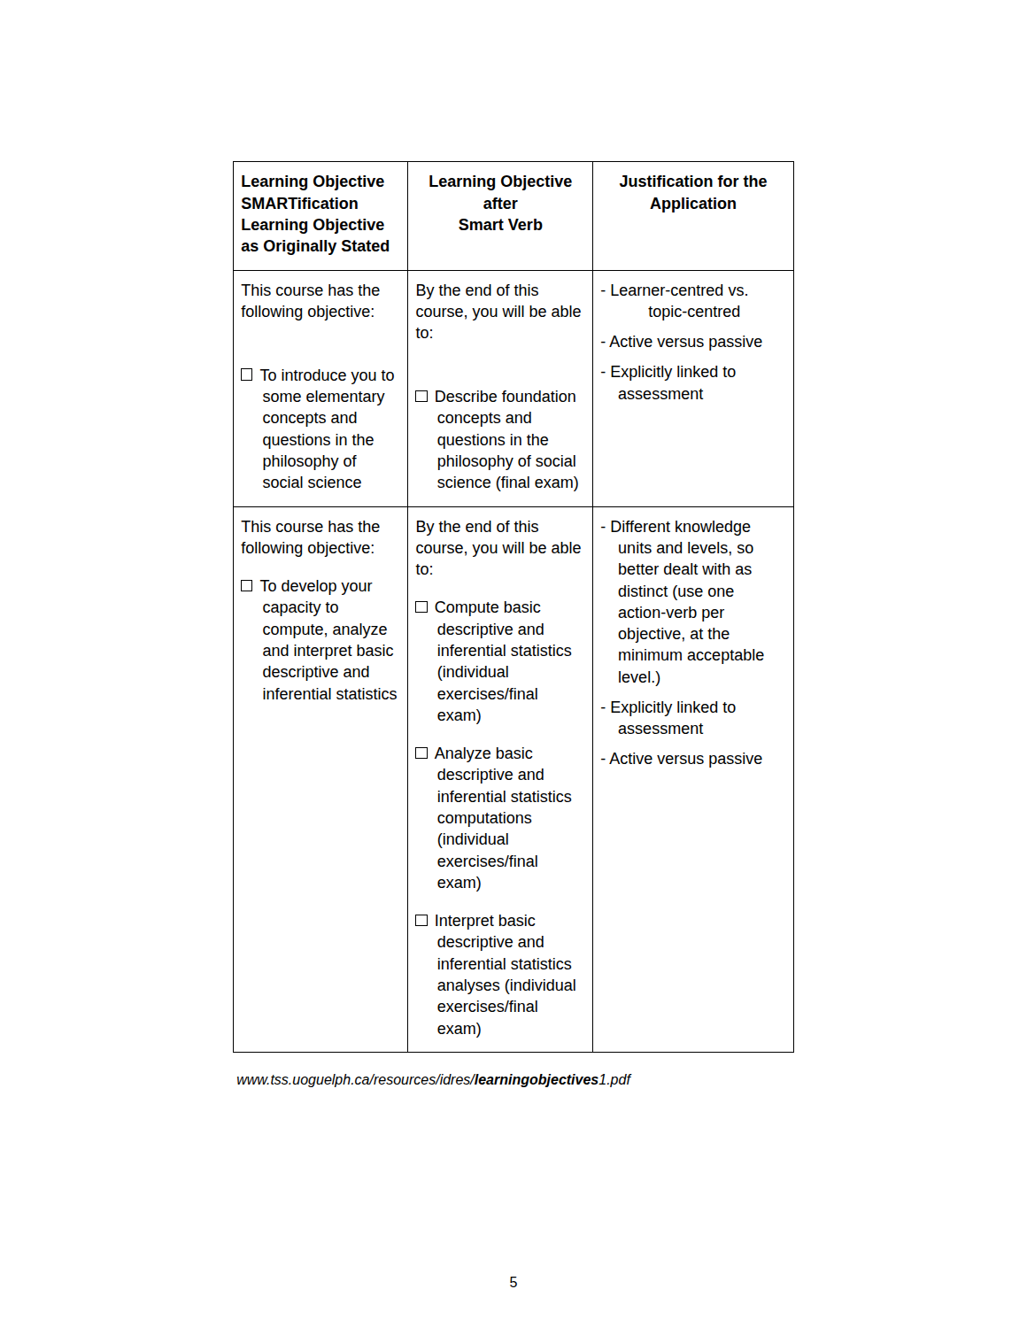| Learning Objective SMARTification Learning Objective as Originally Stated | Learning Objective after Smart Verb | Justification for the Application |
| --- | --- | --- |
| This course has the following objective: To introduce you to some elementary concepts and questions in the philosophy of social science | By the end of this course, you will be able to: Describe foundation concepts and questions in the philosophy of social science (final exam) | - Learner-centred vs. topic-centred - Active versus passive - Explicitly linked to assessment |
| This course has the following objective: To develop your capacity to compute, analyze and interpret basic descriptive and inferential statistics | By the end of this course, you will be able to: Compute basic descriptive and inferential statistics (individual exercises/final exam) Analyze basic descriptive and inferential statistics computations (individual exercises/final exam) Interpret basic descriptive and inferential statistics analyses (individual exercises/final exam) | - Different knowledge units and levels, so better dealt with as distinct (use one action-verb per objective, at the minimum acceptable level.) - Explicitly linked to assessment - Active versus passive |
www.tss.uoguelph.ca/resources/idres/learningobjectives1.pdf
5